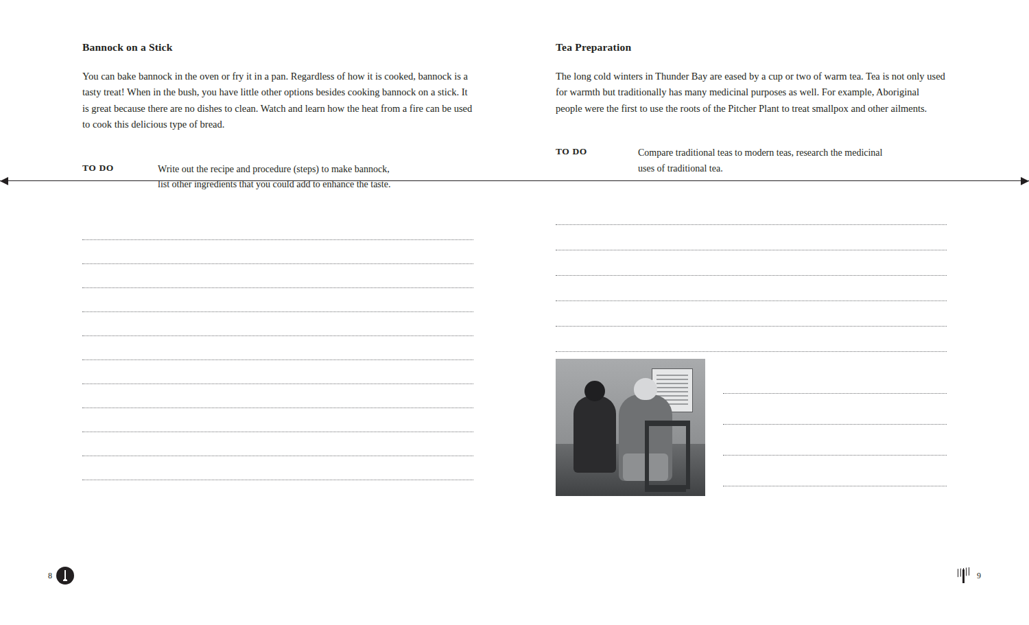Bannock on a Stick
You can bake bannock in the oven or fry it in a pan. Regardless of how it is cooked, bannock is a tasty treat! When in the bush, you have little other options besides cooking bannock on a stick. It is great because there are no dishes to clean. Watch and learn how the heat from a fire can be used to cook this delicious type of bread.
TO DO
Write out the recipe and procedure (steps) to make bannock,
list other ingredients that you could add to enhance the taste.
8
Tea Preparation
The long cold winters in Thunder Bay are eased by a cup or two of warm tea. Tea is not only used for warmth but traditionally has many medicinal purposes as well. For example, Aboriginal people were the first to use the roots of the Pitcher Plant to treat smallpox and other ailments.
TO DO
Compare traditional teas to modern teas, research the medicinal
uses of traditional tea.
9